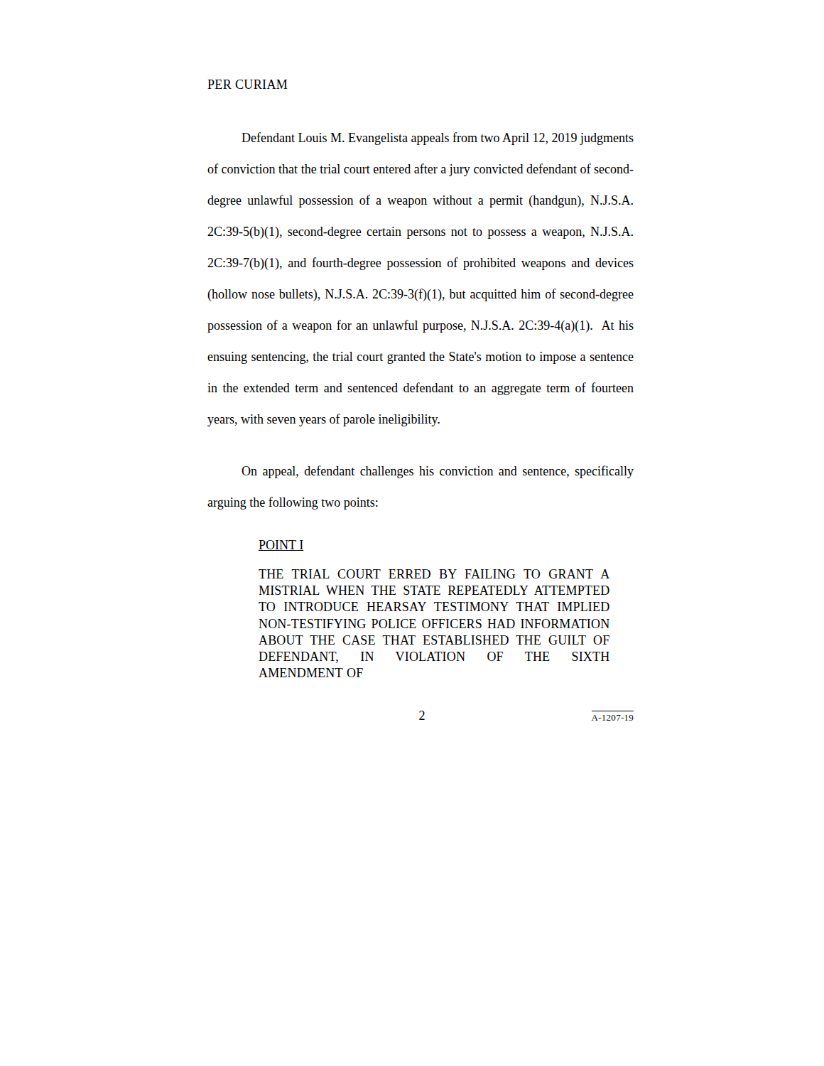PER CURIAM
Defendant Louis M. Evangelista appeals from two April 12, 2019 judgments of conviction that the trial court entered after a jury convicted defendant of second-degree unlawful possession of a weapon without a permit (handgun), N.J.S.A. 2C:39-5(b)(1), second-degree certain persons not to possess a weapon, N.J.S.A. 2C:39-7(b)(1), and fourth-degree possession of prohibited weapons and devices (hollow nose bullets), N.J.S.A. 2C:39-3(f)(1), but acquitted him of second-degree possession of a weapon for an unlawful purpose, N.J.S.A. 2C:39-4(a)(1). At his ensuing sentencing, the trial court granted the State's motion to impose a sentence in the extended term and sentenced defendant to an aggregate term of fourteen years, with seven years of parole ineligibility.
On appeal, defendant challenges his conviction and sentence, specifically arguing the following two points:
POINT I
THE TRIAL COURT ERRED BY FAILING TO GRANT A MISTRIAL WHEN THE STATE REPEATEDLY ATTEMPTED TO INTRODUCE HEARSAY TESTIMONY THAT IMPLIED NON-TESTIFYING POLICE OFFICERS HAD INFORMATION ABOUT THE CASE THAT ESTABLISHED THE GUILT OF DEFENDANT, IN VIOLATION OF THE SIXTH AMENDMENT OF
2
A-1207-19